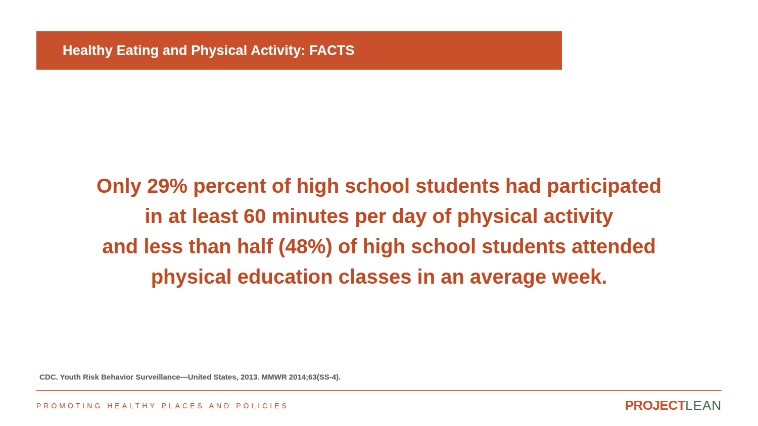Healthy Eating and Physical Activity: FACTS
Only 29% percent of high school students had participated
in at least 60 minutes per day of physical activity
and less than half (48%) of high school students attended
physical education classes in an average week.
CDC. Youth Risk Behavior Surveillance—United States, 2013. MMWR 2014;63(SS-4).
PROMOTING HEALTHY PLACES AND POLICIES PROJECT LEAN